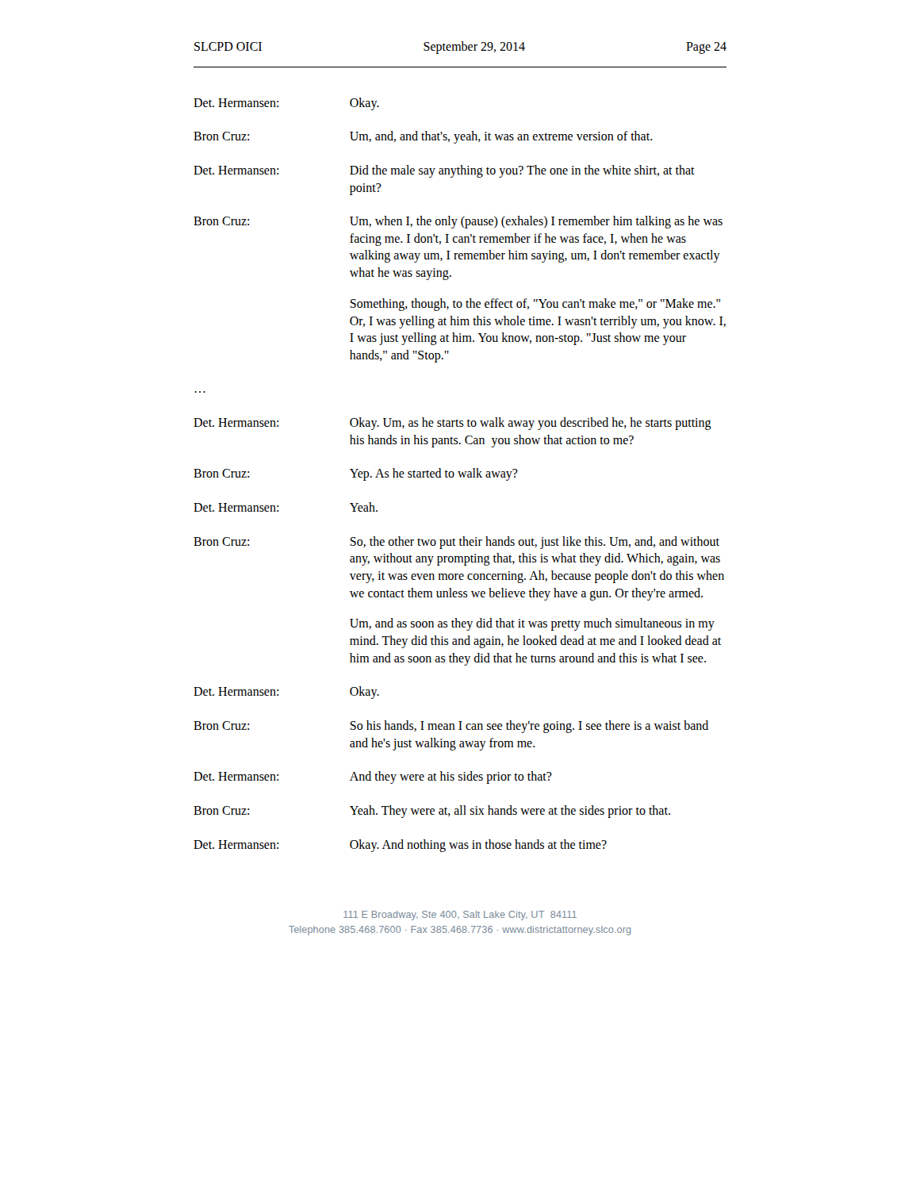SLCPD OICI
September 29, 2014
Page 24
Det. Hermansen:
Okay.
Bron Cruz:
Um, and, and that's, yeah, it was an extreme version of that.
Det. Hermansen:
Did the male say anything to you? The one in the white shirt, at that point?
Bron Cruz:
Um, when I, the only (pause) (exhales) I remember him talking as he was facing me. I don't, I can't remember if he was face, I, when he was walking away um, I remember him saying, um, I don't remember exactly what he was saying.
Something, though, to the effect of, "You can't make me," or "Make me." Or, I was yelling at him this whole time. I wasn't terribly um, you know. I, I was just yelling at him. You know, non-stop. "Just show me your hands," and "Stop."
…
Det. Hermansen:
Okay. Um, as he starts to walk away you described he, he starts putting his hands in his pants. Can you show that action to me?
Bron Cruz:
Yep. As he started to walk away?
Det. Hermansen:
Yeah.
Bron Cruz:
So, the other two put their hands out, just like this. Um, and, and without any, without any prompting that, this is what they did. Which, again, was very, it was even more concerning. Ah, because people don't do this when we contact them unless we believe they have a gun. Or they're armed.
Um, and as soon as they did that it was pretty much simultaneous in my mind. They did this and again, he looked dead at me and I looked dead at him and as soon as they did that he turns around and this is what I see.
Det. Hermansen:
Okay.
Bron Cruz:
So his hands, I mean I can see they're going. I see there is a waist band and he's just walking away from me.
Det. Hermansen:
And they were at his sides prior to that?
Bron Cruz:
Yeah. They were at, all six hands were at the sides prior to that.
Det. Hermansen:
Okay. And nothing was in those hands at the time?
111 E Broadway, Ste 400, Salt Lake City, UT 84111
Telephone 385.468.7600 · Fax 385.468.7736 · www.districtattorney.slco.org